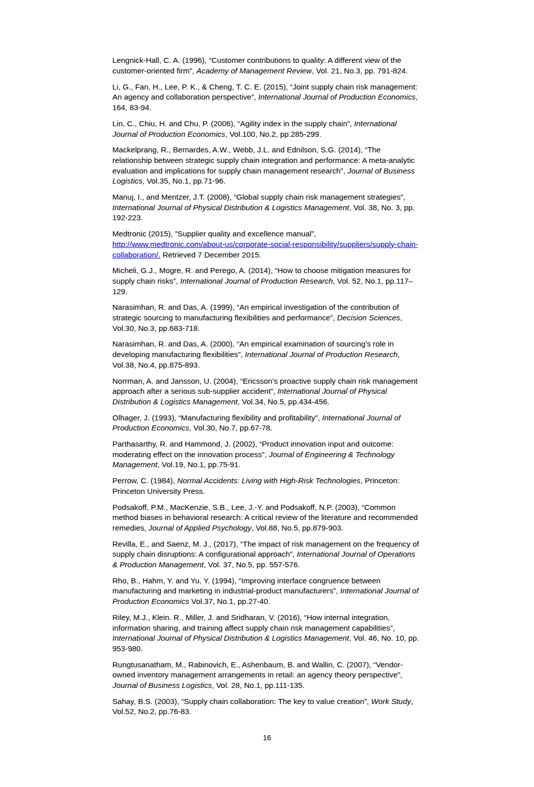Lengnick-Hall, C. A. (1996), “Customer contributions to quality: A different view of the customer-oriented firm”, Academy of Management Review, Vol. 21, No.3, pp. 791-824.
Li, G., Fan, H., Lee, P. K., & Cheng, T. C. E. (2015), “Joint supply chain risk management: An agency and collaboration perspective”, International Journal of Production Economics, 164, 83-94.
Lin, C., Chiu, H. and Chu, P. (2006), “Agility index in the supply chain”, International Journal of Production Economics, Vol.100, No.2, pp.285-299.
Mackelprang, R., Bernardes, A.W., Webb, J.L. and Ednilson, S.G. (2014), “The relationship between strategic supply chain integration and performance: A meta-analytic evaluation and implications for supply chain management research”, Journal of Business Logistics, Vol.35, No.1, pp.71-96.
Manuj, I., and Mentzer, J.T. (2008), “Global supply chain risk management strategies”, International Journal of Physical Distribution & Logistics Management, Vol. 38, No. 3, pp. 192-223.
Medtronic (2015), ”Supplier quality and excellence manual”, http://www.medtronic.com/about-us/corporate-social-responsibility/suppliers/supply-chain-collaboration/. Retrieved 7 December 2015.
Micheli, G.J., Mogre, R. and Perego, A. (2014), “How to choose mitigation measures for supply chain risks”, International Journal of Production Research, Vol. 52, No.1, pp.117–129.
Narasimhan, R. and Das, A. (1999), “An empirical investigation of the contribution of strategic sourcing to manufacturing flexibilities and performance”, Decision Sciences, Vol.30, No.3, pp.683-718.
Narasimhan, R. and Das, A. (2000), “An empirical examination of sourcing's role in developing manufacturing flexibilities”, International Journal of Production Research, Vol.38, No.4, pp.875-893.
Norrman, A. and Jansson, U. (2004), “Ericsson’s proactive supply chain risk management approach after a serious sub-supplier accident”, International Journal of Physical Distribution & Logistics Management, Vol.34, No.5, pp.434-456.
Olhager, J. (1993), “Manufacturing flexibility and profitability”, International Journal of Production Economics, Vol.30, No.7, pp.67-78.
Parthasarthy, R. and Hammond, J. (2002), “Product innovation input and outcome: moderating effect on the innovation process”, Journal of Engineering & Technology Management, Vol.19, No.1, pp.75-91.
Perrow, C. (1984), Normal Accidents: Living with High-Risk Technologies, Princeton: Princeton University Press.
Podsakoff, P.M., MacKenzie, S.B., Lee, J.-Y. and Podsakoff, N.P. (2003), “Common method biases in behavioral research: A critical review of the literature and recommended remedies, Journal of Applied Psychology, Vol.88, No.5, pp.879-903.
Revilla, E., and Saenz, M. J., (2017), “The impact of risk management on the frequency of supply chain disruptions: A configurational approach”, International Journal of Operations & Production Management, Vol. 37, No.5, pp. 557-576.
Rho, B., Hahm, Y. and Yu, Y. (1994), “Improving interface congruence between manufacturing and marketing in industrial-product manufacturers”, International Journal of Production Economics Vol.37, No.1, pp.27-40.
Riley, M.J., Klein. R., Miller, J. and Sridharan, V. (2016), “How internal integration, information sharing, and training affect supply chain risk management capabilities”, International Journal of Physical Distribution & Logistics Management, Vol. 46, No. 10, pp. 953-980.
Rungtusanatham, M., Rabinovich, E., Ashenbaum, B. and Wallin, C. (2007), “Vendor-owned inventory management arrangements in retail: an agency theory perspective”, Journal of Business Logistics, Vol. 28, No.1, pp.111-135.
Sahay, B.S. (2003), “Supply chain collaboration: The key to value creation”, Work Study, Vol.52, No.2, pp.76-83.
16